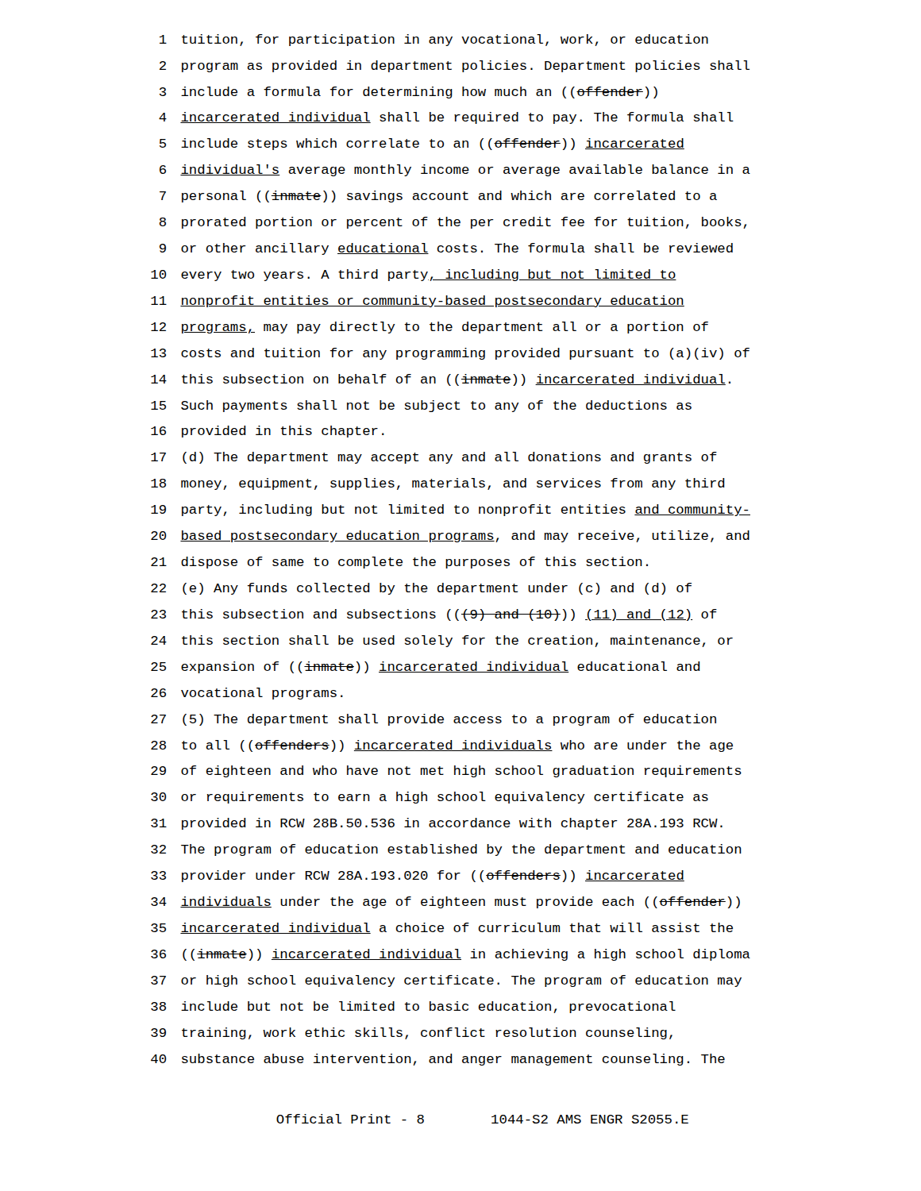tuition, for participation in any vocational, work, or education
program as provided in department policies. Department policies shall
include a formula for determining how much an ((offender))
incarcerated individual shall be required to pay. The formula shall
include steps which correlate to an ((offender)) incarcerated
individual's average monthly income or average available balance in a
personal ((inmate)) savings account and which are correlated to a
prorated portion or percent of the per credit fee for tuition, books,
or other ancillary educational costs. The formula shall be reviewed
every two years. A third party, including but not limited to
nonprofit entities or community-based postsecondary education
programs, may pay directly to the department all or a portion of
costs and tuition for any programming provided pursuant to (a)(iv) of
this subsection on behalf of an ((inmate)) incarcerated individual.
Such payments shall not be subject to any of the deductions as
provided in this chapter.
(d) The department may accept any and all donations and grants of
money, equipment, supplies, materials, and services from any third
party, including but not limited to nonprofit entities and community-
based postsecondary education programs, and may receive, utilize, and
dispose of same to complete the purposes of this section.
(e) Any funds collected by the department under (c) and (d) of
this subsection and subsections (((9) and (10))) (11) and (12) of
this section shall be used solely for the creation, maintenance, or
expansion of ((inmate)) incarcerated individual educational and
vocational programs.
(5) The department shall provide access to a program of education
to all ((offenders)) incarcerated individuals who are under the age
of eighteen and who have not met high school graduation requirements
or requirements to earn a high school equivalency certificate as
provided in RCW 28B.50.536 in accordance with chapter 28A.193 RCW.
The program of education established by the department and education
provider under RCW 28A.193.020 for ((offenders)) incarcerated
individuals under the age of eighteen must provide each ((offender))
incarcerated individual a choice of curriculum that will assist the
((inmate)) incarcerated individual in achieving a high school diploma
or high school equivalency certificate. The program of education may
include but not be limited to basic education, prevocational
training, work ethic skills, conflict resolution counseling,
substance abuse intervention, and anger management counseling. The
Official Print - 8 1044-S2 AMS ENGR S2055.E